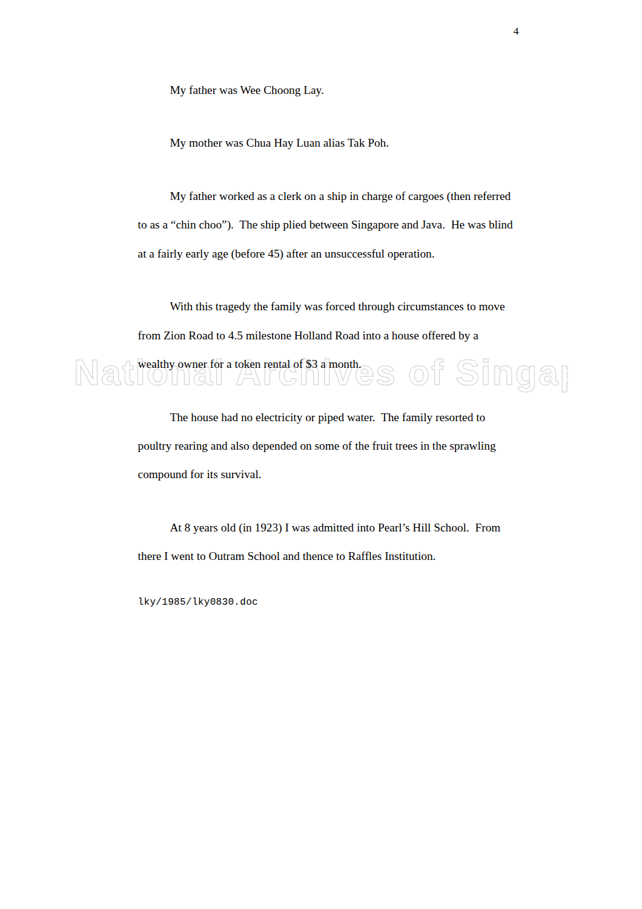4
National Archives of Singapore
My father was Wee Choong Lay.
My mother was Chua Hay Luan alias Tak Poh.
My father worked as a clerk on a ship in charge of cargoes (then referred to as a “chin choo”). The ship plied between Singapore and Java. He was blind at a fairly early age (before 45) after an unsuccessful operation.
With this tragedy the family was forced through circumstances to move from Zion Road to 4.5 milestone Holland Road into a house offered by a wealthy owner for a token rental of $3 a month.
The house had no electricity or piped water. The family resorted to poultry rearing and also depended on some of the fruit trees in the sprawling compound for its survival.
At 8 years old (in 1923) I was admitted into Pearl’s Hill School. From there I went to Outram School and thence to Raffles Institution.
lky/1985/lky0830.doc